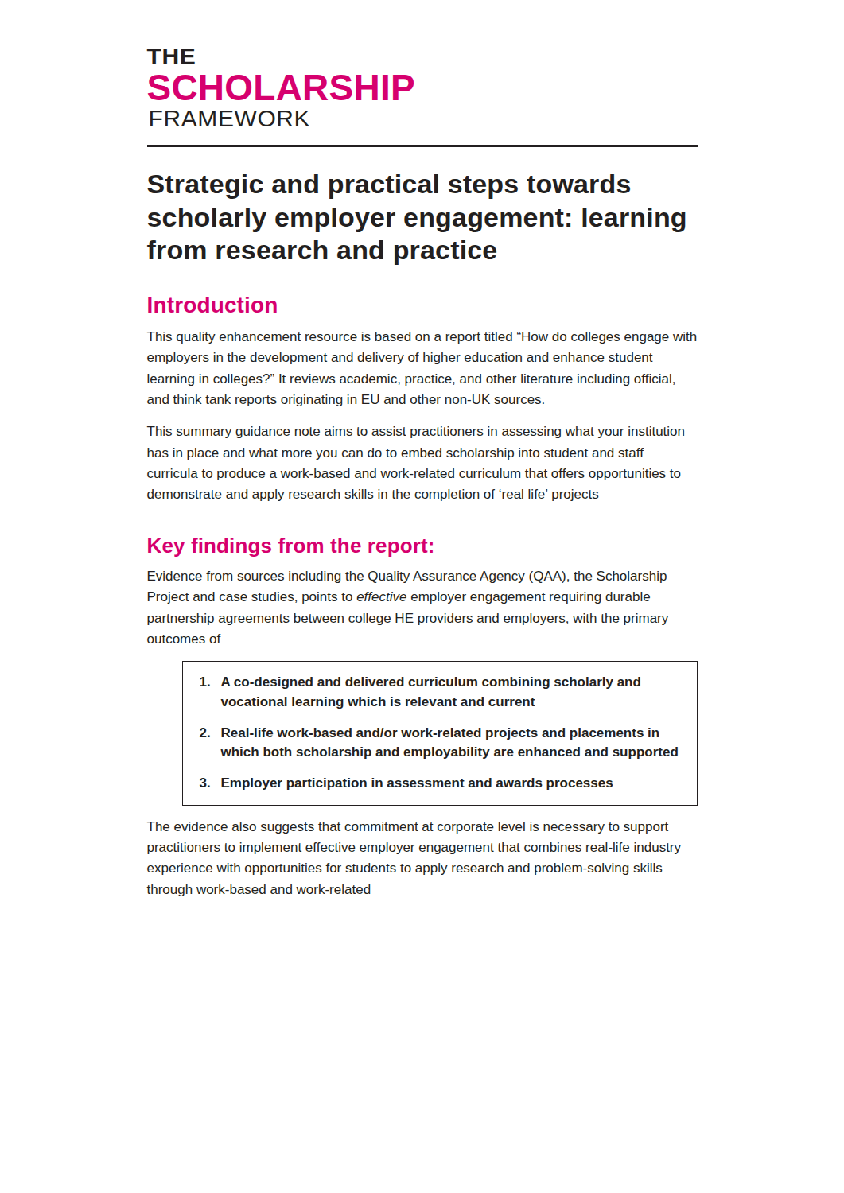THE SCHOLARSHIP FRAMEWORK
Strategic and practical steps towards scholarly employer engagement: learning from research and practice
Introduction
This quality enhancement resource is based on a report titled “How do colleges engage with employers in the development and delivery of higher education and enhance student learning in colleges?” It reviews academic, practice, and other literature including official, and think tank reports originating in EU and other non-UK sources.
This summary guidance note aims to assist practitioners in assessing what your institution has in place and what more you can do to embed scholarship into student and staff curricula to produce a work-based and work-related curriculum that offers opportunities to demonstrate and apply research skills in the completion of ‘real life’ projects
Key findings from the report:
Evidence from sources including the Quality Assurance Agency (QAA), the Scholarship Project and case studies, points to effective employer engagement requiring durable partnership agreements between college HE providers and employers, with the primary outcomes of
A co-designed and delivered curriculum combining scholarly and vocational learning which is relevant and current
Real-life work-based and/or work-related projects and placements in which both scholarship and employability are enhanced and supported
Employer participation in assessment and awards processes
The evidence also suggests that commitment at corporate level is necessary to support practitioners to implement effective employer engagement that combines real-life industry experience with opportunities for students to apply research and problem-solving skills through work-based and work-related